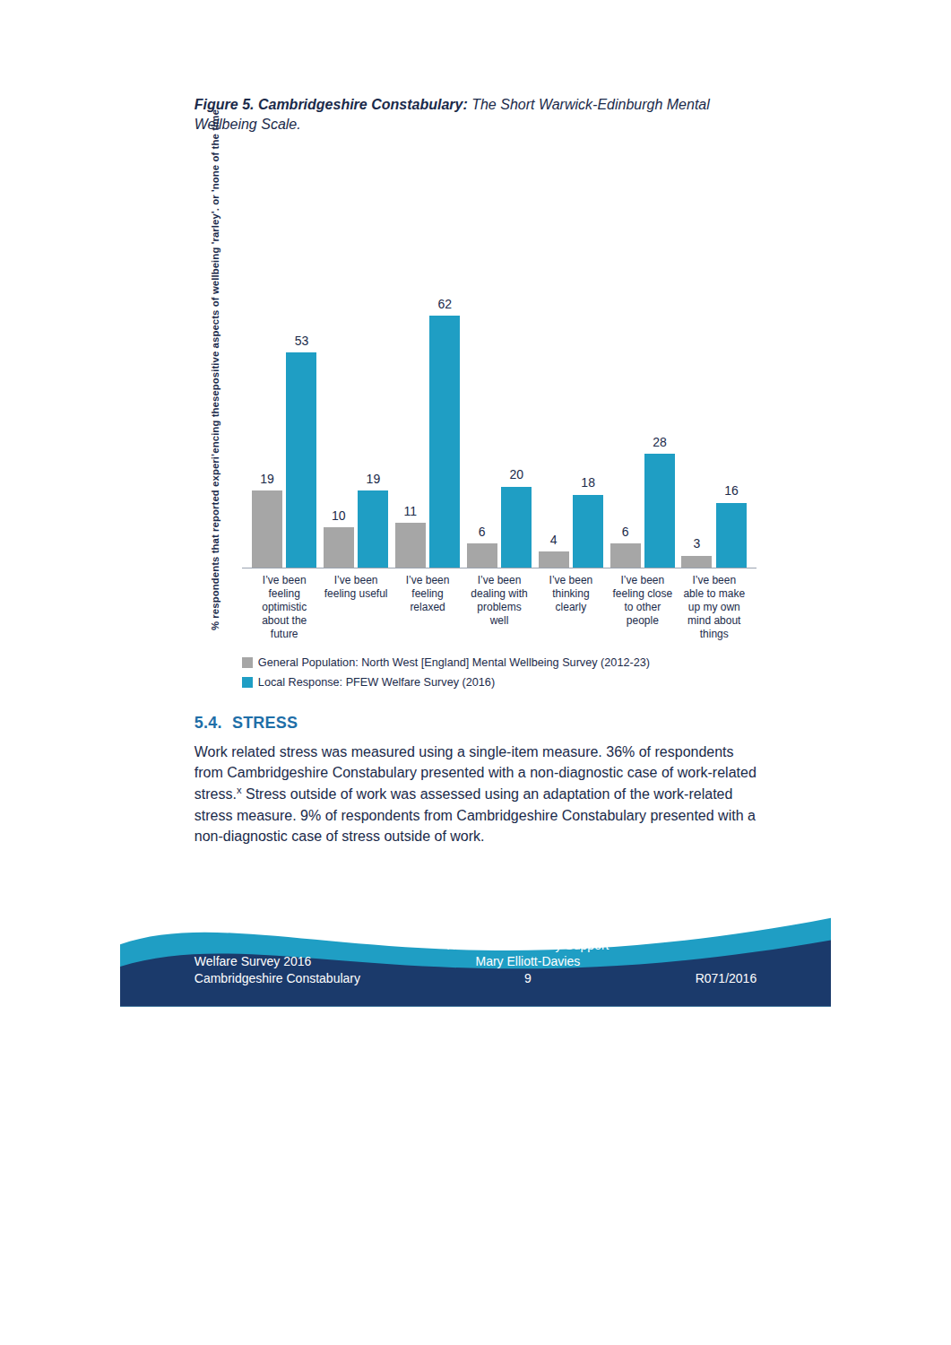Figure 5. Cambridgeshire Constabulary: The Short Warwick-Edinburgh Mental Wellbeing Scale.
% respondents that reported experi’encing thesepositive aspects of wellbeing 'rarley'. or 'none of the time'
19
53
10
19
11
62
6
20
4
18
6
28
3
16
I’ve been feeling optimistic about the future
I’ve been feeling useful
I’ve been feeling relaxed
I’ve been dealing with problems well
I’ve been thinking clearly
I’ve been feeling close to other people
I’ve been able to make up my own mind about things
General Population: North West [England] Mental Wellbeing Survey (2012-23)
Local Response: PFEW Welfare Survey (2016)
5.4. STRESS
Work related stress was measured using a single-item measure. 36% of respondents from Cambridgeshire Constabulary presented with a non-diagnostic case of work-related stress.x Stress outside of work was assessed using an adaptation of the work-related stress measure. 9% of respondents from Cambridgeshire Constabulary presented with a non-diagnostic case of stress outside of work.
Welfare Survey 2016
Cambridgeshire Constabulary
Research and Policy Support
Mary Elliott-Davies
9
R071/2016